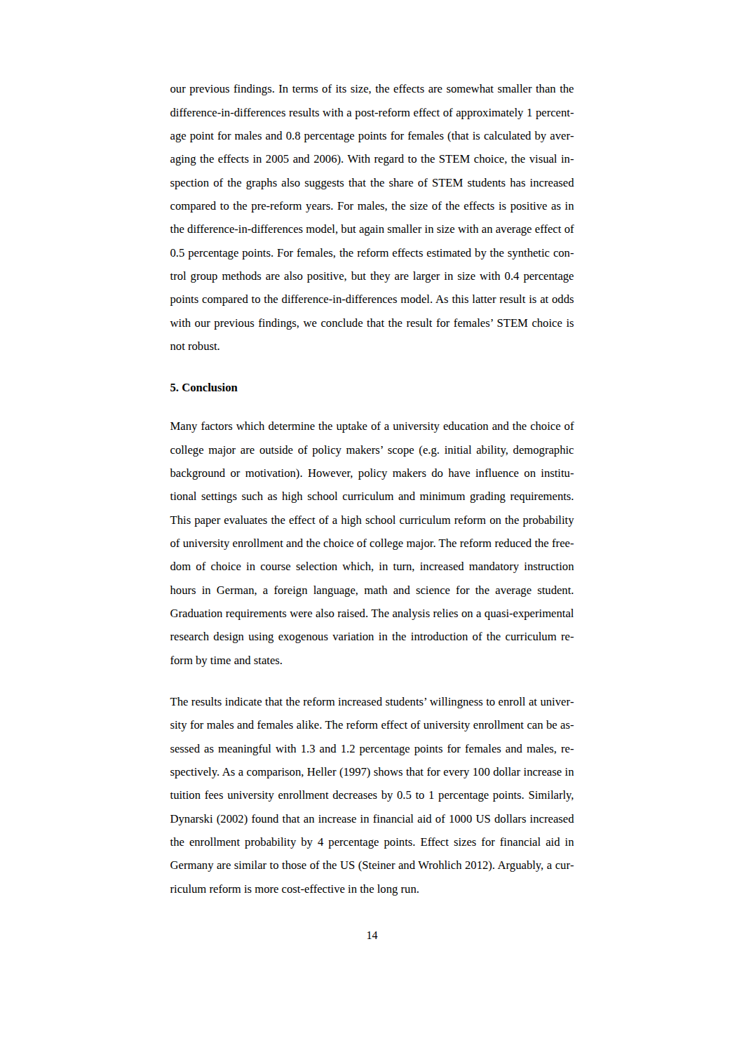our previous findings. In terms of its size, the effects are somewhat smaller than the difference-in-differences results with a post-reform effect of approximately 1 percentage point for males and 0.8 percentage points for females (that is calculated by averaging the effects in 2005 and 2006). With regard to the STEM choice, the visual inspection of the graphs also suggests that the share of STEM students has increased compared to the pre-reform years. For males, the size of the effects is positive as in the difference-in-differences model, but again smaller in size with an average effect of 0.5 percentage points. For females, the reform effects estimated by the synthetic control group methods are also positive, but they are larger in size with 0.4 percentage points compared to the difference-in-differences model. As this latter result is at odds with our previous findings, we conclude that the result for females’ STEM choice is not robust.
5. Conclusion
Many factors which determine the uptake of a university education and the choice of college major are outside of policy makers’ scope (e.g. initial ability, demographic background or motivation). However, policy makers do have influence on institutional settings such as high school curriculum and minimum grading requirements. This paper evaluates the effect of a high school curriculum reform on the probability of university enrollment and the choice of college major. The reform reduced the freedom of choice in course selection which, in turn, increased mandatory instruction hours in German, a foreign language, math and science for the average student. Graduation requirements were also raised. The analysis relies on a quasi-experimental research design using exogenous variation in the introduction of the curriculum reform by time and states.
The results indicate that the reform increased students’ willingness to enroll at university for males and females alike. The reform effect of university enrollment can be assessed as meaningful with 1.3 and 1.2 percentage points for females and males, respectively. As a comparison, Heller (1997) shows that for every 100 dollar increase in tuition fees university enrollment decreases by 0.5 to 1 percentage points. Similarly, Dynarski (2002) found that an increase in financial aid of 1000 US dollars increased the enrollment probability by 4 percentage points. Effect sizes for financial aid in Germany are similar to those of the US (Steiner and Wrohlich 2012). Arguably, a curriculum reform is more cost-effective in the long run.
14